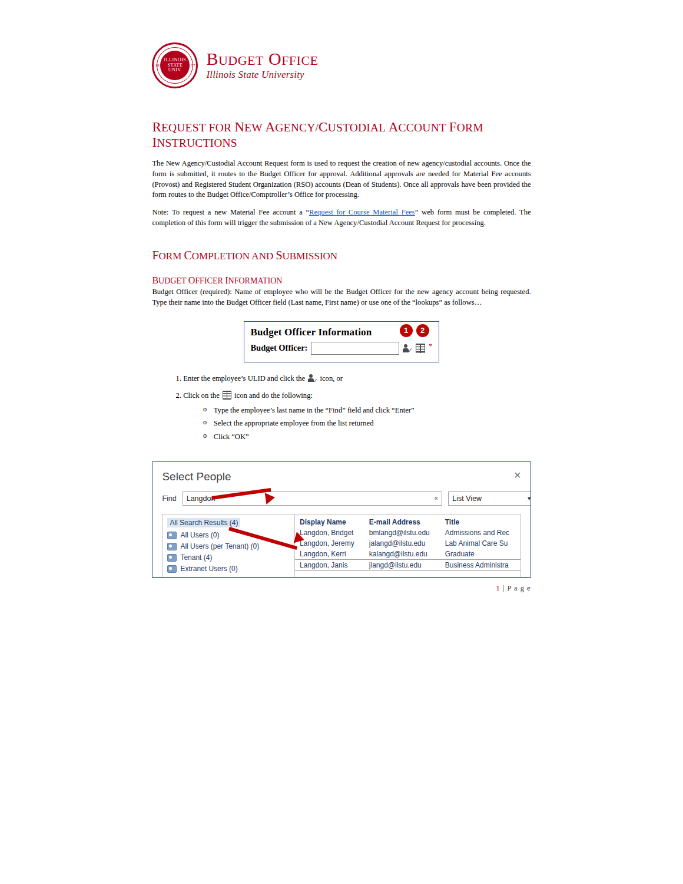ILLINOIS
STATE
UNIV.
18 57
BUDGET OFFICE
Illinois State University
Request for New Agency/Custodial Account Form Instructions
The New Agency/Custodial Account Request form is used to request the creation of new agency/custodial accounts. Once the form is submitted, it routes to the Budget Officer for approval. Additional approvals are needed for Material Fee accounts (Provost) and Registered Student Organization (RSO) accounts (Dean of Students). Once all approvals have been provided the form routes to the Budget Office/Comptroller’s Office for processing.
Note: To request a new Material Fee account a “Request for Course Material Fees” web form must be completed. The completion of this form will trigger the submission of a New Agency/Custodial Account Request for processing.
Form Completion and Submission
Budget Officer Information
Budget Officer (required): Name of employee who will be the Budget Officer for the new agency account being requested. Type their name into the Budget Officer field (Last name, First name) or use one of the “lookups” as follows…
1
2
Budget Officer Information
Budget Officer:
✓
*
Enter the employee’s ULID and click the ✓ icon, or
Click on the icon and do the following:
Type the employee’s last name in the “Find” field and click “Enter”
Select the appropriate employee from the list returned
Click “OK”
×
Select People
Find
Langdon×
List View▼
All Search Results (4)
All Users (0)
All Users (per Tenant) (0)
Tenant (4)
Extranet Users (0)
| Display Name | E-mail Address | Title |
| --- | --- | --- |
| Langdon, Bridget | bmlangd@ilstu.edu | Admissions and Rec |
| Langdon, Jeremy | jalangd@ilstu.edu | Lab Animal Care Su |
| Langdon, Kerri | kalangd@ilstu.edu | Graduate |
| Langdon, Janis | jlangd@ilstu.edu | Business Administra |
1 | P a g e